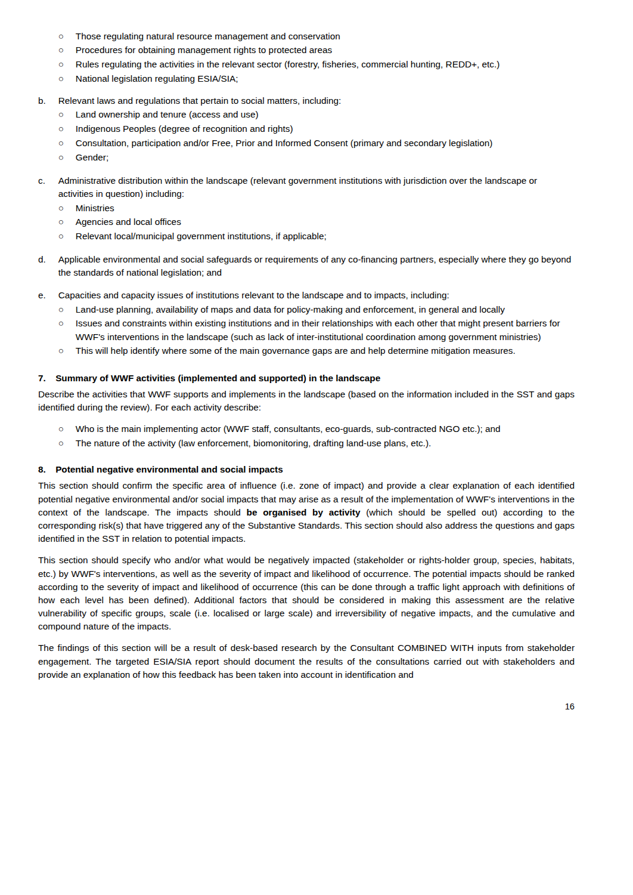○Those regulating natural resource management and conservation
○Procedures for obtaining management rights to protected areas
○Rules regulating the activities in the relevant sector (forestry, fisheries, commercial hunting, REDD+, etc.)
○National legislation regulating ESIA/SIA;
b. Relevant laws and regulations that pertain to social matters, including:
○Land ownership and tenure (access and use)
○Indigenous Peoples (degree of recognition and rights)
○Consultation, participation and/or Free, Prior and Informed Consent (primary and secondary legislation)
○Gender;
c. Administrative distribution within the landscape (relevant government institutions with jurisdiction over the landscape or activities in question) including:
○Ministries
○Agencies and local offices
○Relevant local/municipal government institutions, if applicable;
d. Applicable environmental and social safeguards or requirements of any co-financing partners, especially where they go beyond the standards of national legislation; and
e. Capacities and capacity issues of institutions relevant to the landscape and to impacts, including:
○Land-use planning, availability of maps and data for policy-making and enforcement, in general and locally
○Issues and constraints within existing institutions and in their relationships with each other that might present barriers for WWF's interventions in the landscape (such as lack of inter-institutional coordination among government ministries)
○This will help identify where some of the main governance gaps are and help determine mitigation measures.
7. Summary of WWF activities (implemented and supported) in the landscape
Describe the activities that WWF supports and implements in the landscape (based on the information included in the SST and gaps identified during the review). For each activity describe:
○Who is the main implementing actor (WWF staff, consultants, eco-guards, sub-contracted NGO etc.); and
○The nature of the activity (law enforcement, biomonitoring, drafting land-use plans, etc.).
8. Potential negative environmental and social impacts
This section should confirm the specific area of influence (i.e. zone of impact) and provide a clear explanation of each identified potential negative environmental and/or social impacts that may arise as a result of the implementation of WWF's interventions in the context of the landscape. The impacts should be organised by activity (which should be spelled out) according to the corresponding risk(s) that have triggered any of the Substantive Standards. This section should also address the questions and gaps identified in the SST in relation to potential impacts.
This section should specify who and/or what would be negatively impacted (stakeholder or rights-holder group, species, habitats, etc.) by WWF's interventions, as well as the severity of impact and likelihood of occurrence. The potential impacts should be ranked according to the severity of impact and likelihood of occurrence (this can be done through a traffic light approach with definitions of how each level has been defined). Additional factors that should be considered in making this assessment are the relative vulnerability of specific groups, scale (i.e. localised or large scale) and irreversibility of negative impacts, and the cumulative and compound nature of the impacts.
The findings of this section will be a result of desk-based research by the Consultant COMBINED WITH inputs from stakeholder engagement. The targeted ESIA/SIA report should document the results of the consultations carried out with stakeholders and provide an explanation of how this feedback has been taken into account in identification and
16